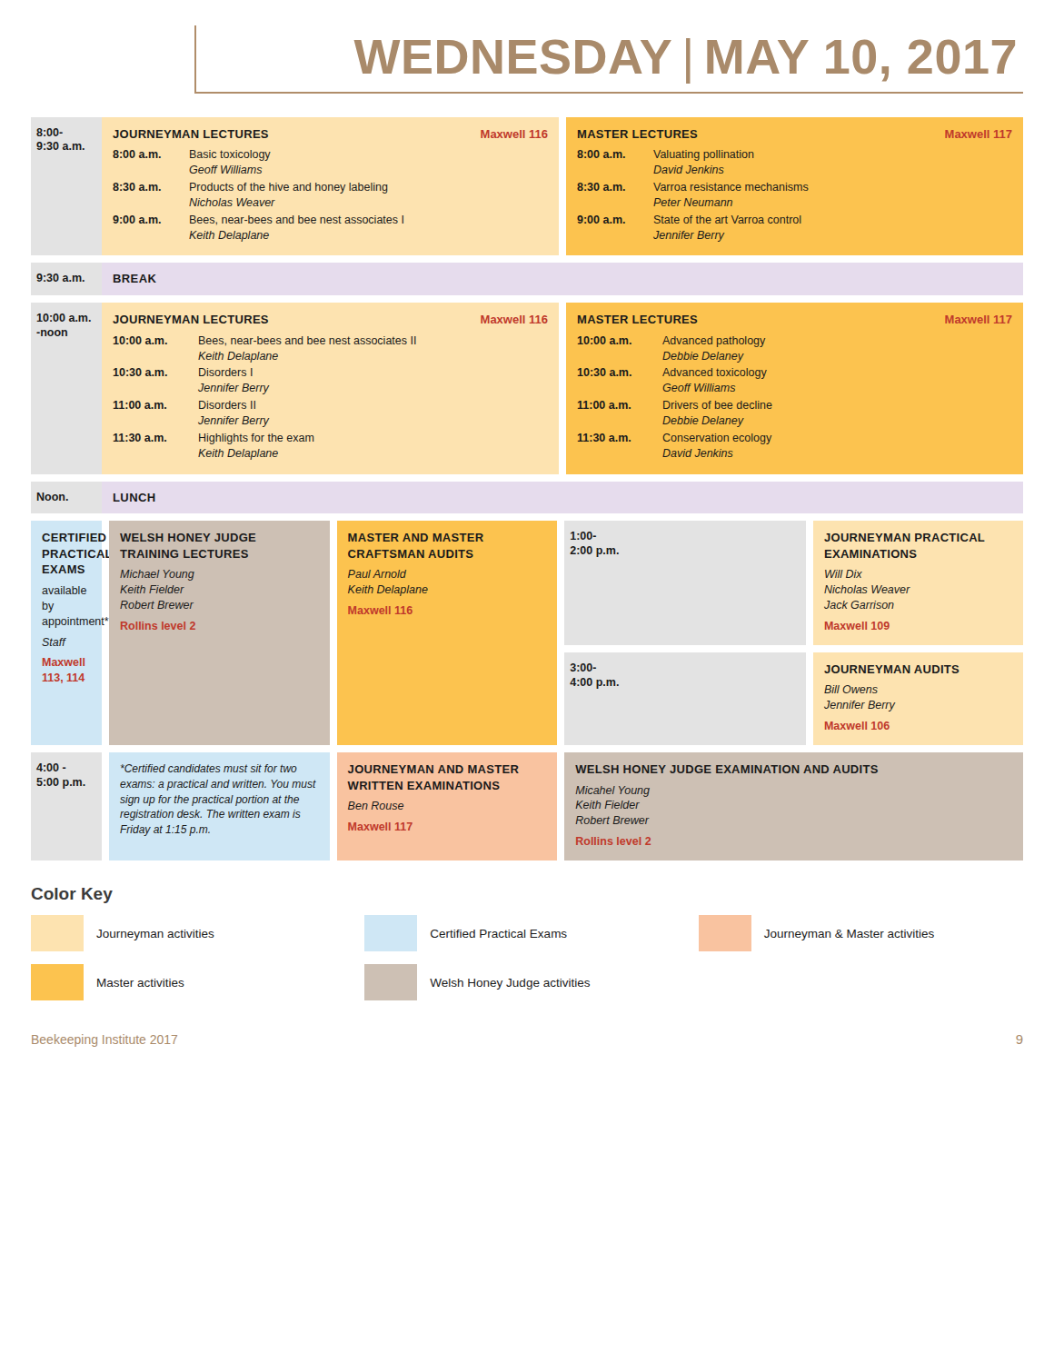WEDNESDAY|MAY 10, 2017
8:00-
9:30 a.m.
JOURNEYMAN LECTURES Maxwell 116
8:00 a.m.
Basic toxicologyGeoff Williams
8:30 a.m.
Products of the hive and honey labelingNicholas Weaver
9:00 a.m.
Bees, near-bees and bee nest associates IKeith Delaplane
MASTER LECTURES Maxwell 117
8:00 a.m.
Valuating pollinationDavid Jenkins
8:30 a.m.
Varroa resistance mechanismsPeter Neumann
9:00 a.m.
State of the art Varroa controlJennifer Berry
9:30 a.m.
BREAK
10:00 a.m.
-noon
JOURNEYMAN LECTURES Maxwell 116
10:00 a.m.
Bees, near-bees and bee nest associates IIKeith Delaplane
10:30 a.m.
Disorders IJennifer Berry
11:00 a.m.
Disorders IIJennifer Berry
11:30 a.m.
Highlights for the examKeith Delaplane
MASTER LECTURES Maxwell 117
10:00 a.m.
Advanced pathologyDebbie Delaney
10:30 a.m.
Advanced toxicologyGeoff Williams
11:00 a.m.
Drivers of bee declineDebbie Delaney
11:30 a.m.
Conservation ecologyDavid Jenkins
Noon.
LUNCH
1:00-
2:00 p.m.
CERTIFIED PRACTICAL EXAMS
available by appointment*
Staff
Maxwell 113, 114
JOURNEYMAN PRACTICAL EXAMINATIONS
Will Dix
Nicholas Weaver
Jack Garrison
Maxwell 109
WELSH HONEY JUDGE TRAINING LECTURES
Michael Young
Keith Fielder
Robert Brewer
Rollins level 2
MASTER AND MASTER CRAFTSMAN AUDITS
Paul Arnold
Keith Delaplane
Maxwell 116
3:00-
4:00 p.m.
JOURNEYMAN AUDITS
Bill Owens
Jennifer Berry
Maxwell 106
4:00 -
5:00 p.m.
*Certified candidates must sit for two exams: a practical and written. You must sign up for the practical portion at the registration desk. The written exam is Friday at 1:15 p.m.
JOURNEYMAN AND MASTER WRITTEN EXAMINATIONS
Ben Rouse
Maxwell 117
WELSH HONEY JUDGE EXAMINATION AND AUDITS
Micahel Young
Keith Fielder
Robert Brewer
Rollins level 2
Color Key
Journeyman activities
Certified Practical Exams
Journeyman & Master activities
Master activities
Welsh Honey Judge activities
Beekeeping Institute 2017 9